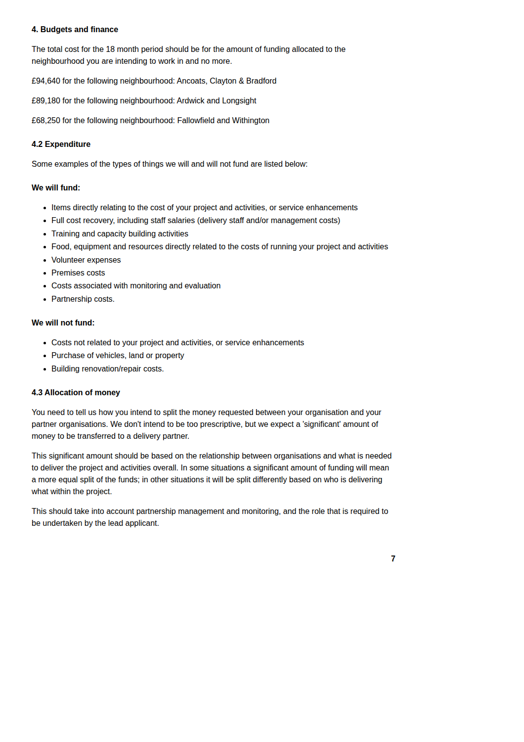4. Budgets and finance
The total cost for the 18 month period should be for the amount of funding allocated to the neighbourhood you are intending to work in and no more.
£94,640 for the following neighbourhood: Ancoats, Clayton & Bradford
£89,180 for the following neighbourhood: Ardwick and Longsight
£68,250 for the following neighbourhood: Fallowfield and Withington
4.2 Expenditure
Some examples of the types of things we will and will not fund are listed below:
We will fund:
Items directly relating to the cost of your project and activities, or service enhancements
Full cost recovery, including staff salaries (delivery staff and/or management costs)
Training and capacity building activities
Food, equipment and resources directly related to the costs of running your project and activities
Volunteer expenses
Premises costs
Costs associated with monitoring and evaluation
Partnership costs.
We will not fund:
Costs not related to your project and activities, or service enhancements
Purchase of vehicles, land or property
Building renovation/repair costs.
4.3 Allocation of money
You need to tell us how you intend to split the money requested between your organisation and your partner organisations. We don't intend to be too prescriptive, but we expect a 'significant' amount of money to be transferred to a delivery partner.
This significant amount should be based on the relationship between organisations and what is needed to deliver the project and activities overall. In some situations a significant amount of funding will mean a more equal split of the funds; in other situations it will be split differently based on who is delivering what within the project.
This should take into account partnership management and monitoring, and the role that is required to be undertaken by the lead applicant.
7